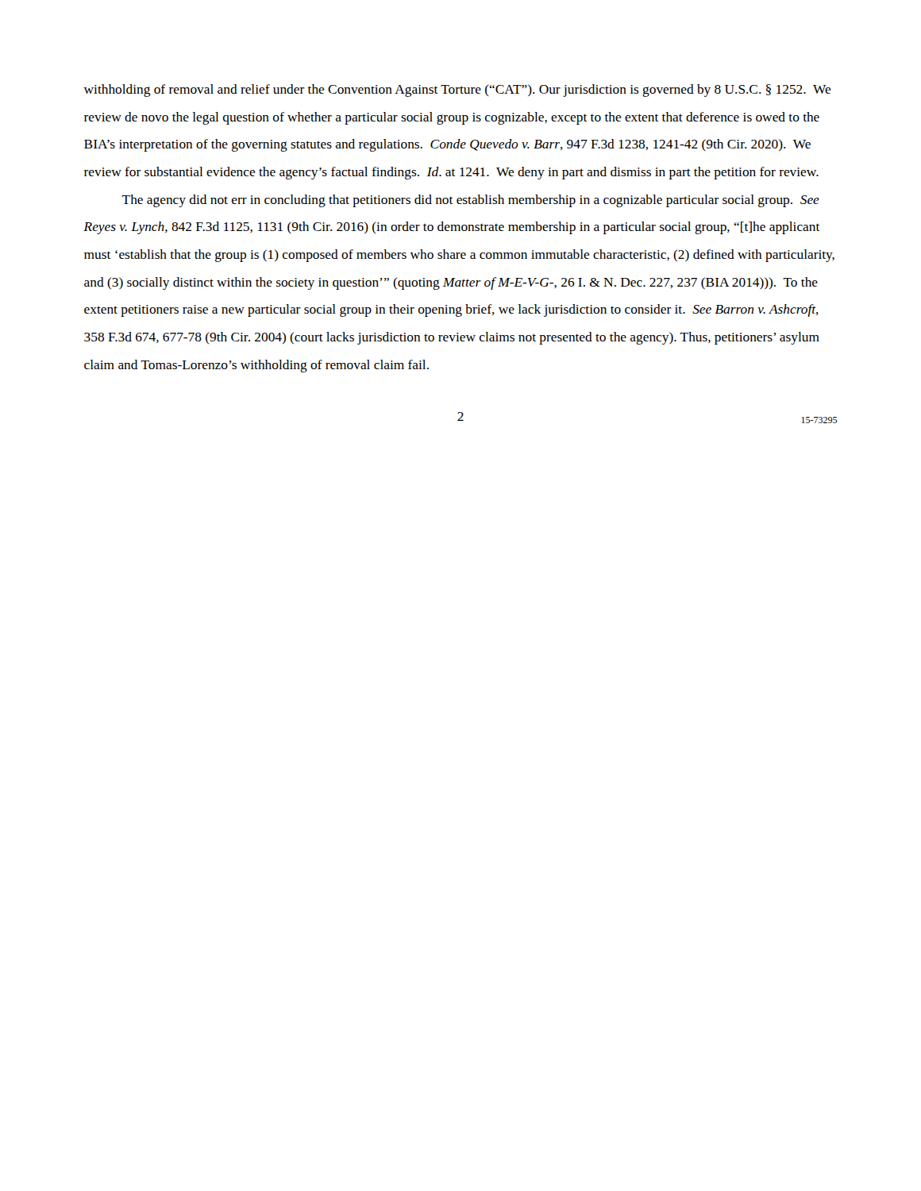withholding of removal and relief under the Convention Against Torture (“CAT”). Our jurisdiction is governed by 8 U.S.C. § 1252. We review de novo the legal question of whether a particular social group is cognizable, except to the extent that deference is owed to the BIA’s interpretation of the governing statutes and regulations. Conde Quevedo v. Barr, 947 F.3d 1238, 1241-42 (9th Cir. 2020). We review for substantial evidence the agency’s factual findings. Id. at 1241. We deny in part and dismiss in part the petition for review.
The agency did not err in concluding that petitioners did not establish membership in a cognizable particular social group. See Reyes v. Lynch, 842 F.3d 1125, 1131 (9th Cir. 2016) (in order to demonstrate membership in a particular social group, “[t]he applicant must ‘establish that the group is (1) composed of members who share a common immutable characteristic, (2) defined with particularity, and (3) socially distinct within the society in question’” (quoting Matter of M-E-V-G-, 26 I. & N. Dec. 227, 237 (BIA 2014))). To the extent petitioners raise a new particular social group in their opening brief, we lack jurisdiction to consider it. See Barron v. Ashcroft, 358 F.3d 674, 677-78 (9th Cir. 2004) (court lacks jurisdiction to review claims not presented to the agency). Thus, petitioners’ asylum claim and Tomas-Lorenzo’s withholding of removal claim fail.
2
15-73295